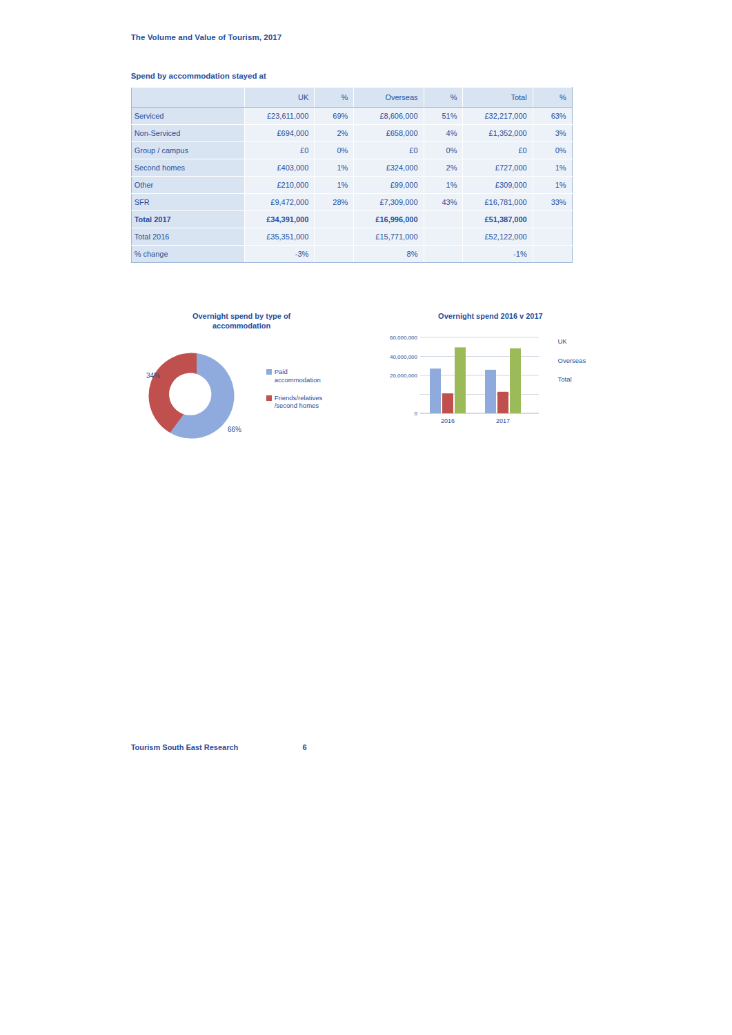The Volume and Value of Tourism, 2017
Spend by accommodation stayed at
| | UK | % | Overseas | % | Total | % |
| --- | --- | --- | --- | --- | --- | --- |
| Serviced | £23,611,000 | 69% | £8,606,000 | 51% | £32,217,000 | 63% |
| Non-Serviced | £694,000 | 2% | £658,000 | 4% | £1,352,000 | 3% |
| Group / campus | £0 | 0% | £0 | 0% | £0 | 0% |
| Second homes | £403,000 | 1% | £324,000 | 2% | £727,000 | 1% |
| Other | £210,000 | 1% | £99,000 | 1% | £309,000 | 1% |
| SFR | £9,472,000 | 28% | £7,309,000 | 43% | £16,781,000 | 33% |
| Total 2017 | £34,391,000 | | £16,996,000 | | £51,387,000 | |
| Total 2016 | £35,351,000 | | £15,771,000 | | £52,122,000 | |
| % change | -3% | | 8% | | -1% | |
Overnight spend by type of
accommodation
34% 66%
Paid
accommodation
Friends/relatives
/second homes
Overnight spend 2016 v 2017
60,000,000 40,000,000 20,000,000 0 2016 2017
UK
Overseas
Total
Tourism South East Research 6